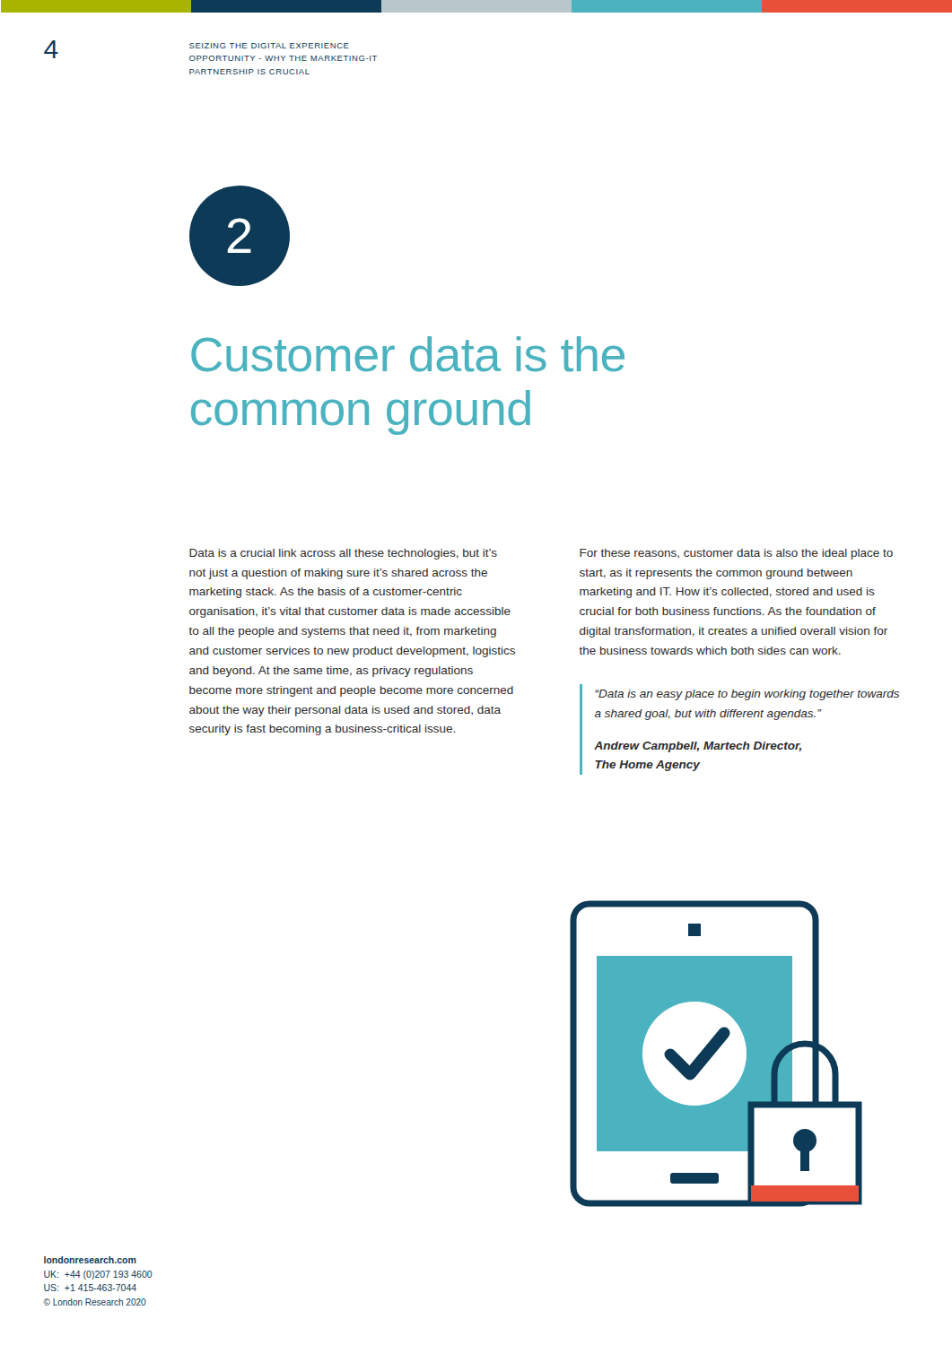4
Seizing the digital experience
opportunity - why the marketing-IT
partnership is crucial
2
Customer data is the
common ground
Data is a crucial link across all these technologies, but it’s not just a question of making sure it’s shared across the marketing stack. As the basis of a customer-centric organisation, it’s vital that customer data is made accessible to all the people and systems that need it, from marketing and customer services to new product development, logistics and beyond. At the same time, as privacy regulations become more stringent and people become more concerned about the way their personal data is used and stored, data security is fast becoming a business-critical issue.
For these reasons, customer data is also the ideal place to start, as it represents the common ground between marketing and IT. How it’s collected, stored and used is crucial for both business functions. As the foundation of digital transformation, it creates a unified overall vision for the business towards which both sides can work.
“Data is an easy place to begin working together towards a shared goal, but with different agendas.”
Andrew Campbell, Martech Director,
The Home Agency
londonresearch.com
UK: +44 (0)207 193 4600
US: +1 415-463-7044
© London Research 2020